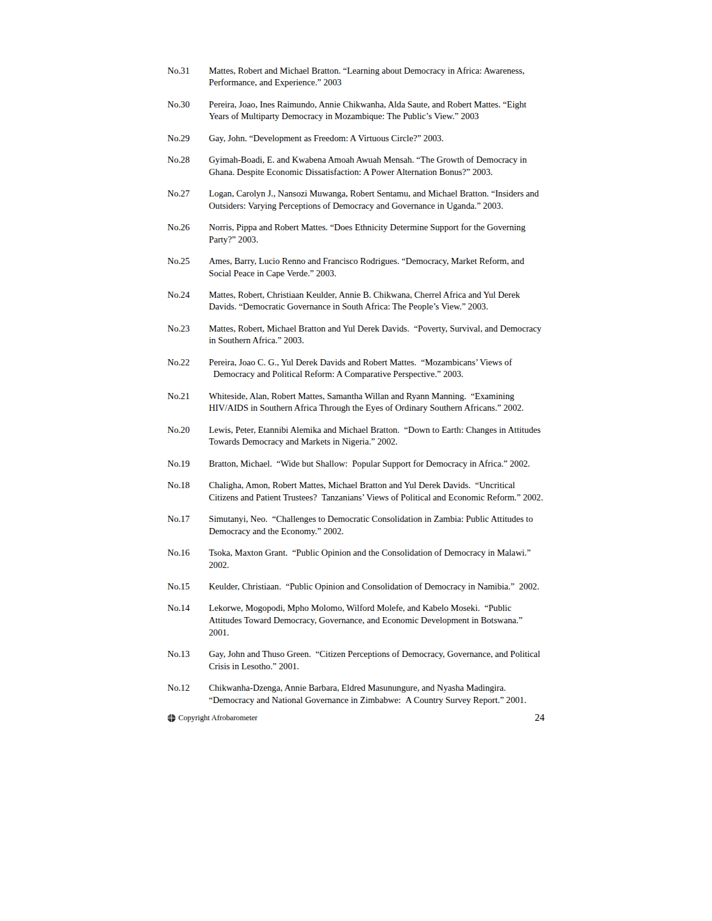No.31
Mattes, Robert and Michael Bratton. “Learning about Democracy in Africa: Awareness, Performance, and Experience.” 2003
No.30
Pereira, Joao, Ines Raimundo, Annie Chikwanha, Alda Saute, and Robert Mattes. “Eight Years of Multiparty Democracy in Mozambique: The Public’s View.” 2003
No.29
Gay, John. “Development as Freedom: A Virtuous Circle?” 2003.
No.28
Gyimah-Boadi, E. and Kwabena Amoah Awuah Mensah. “The Growth of Democracy in Ghana. Despite Economic Dissatisfaction: A Power Alternation Bonus?” 2003.
No.27
Logan, Carolyn J., Nansozi Muwanga, Robert Sentamu, and Michael Bratton. “Insiders and Outsiders: Varying Perceptions of Democracy and Governance in Uganda.” 2003.
No.26
Norris, Pippa and Robert Mattes. “Does Ethnicity Determine Support for the Governing Party?” 2003.
No.25
Ames, Barry, Lucio Renno and Francisco Rodrigues. “Democracy, Market Reform, and Social Peace in Cape Verde.” 2003.
No.24
Mattes, Robert, Christiaan Keulder, Annie B. Chikwana, Cherrel Africa and Yul Derek Davids. “Democratic Governance in South Africa: The People’s View.” 2003.
No.23
Mattes, Robert, Michael Bratton and Yul Derek Davids. “Poverty, Survival, and Democracy in Southern Africa.” 2003.
No.22
Pereira, Joao C. G., Yul Derek Davids and Robert Mattes. “Mozambicans’ Views of Democracy and Political Reform: A Comparative Perspective.” 2003.
No.21
Whiteside, Alan, Robert Mattes, Samantha Willan and Ryann Manning. “Examining HIV/AIDS in Southern Africa Through the Eyes of Ordinary Southern Africans.” 2002.
No.20
Lewis, Peter, Etannibi Alemika and Michael Bratton. “Down to Earth: Changes in Attitudes Towards Democracy and Markets in Nigeria.” 2002.
No.19
Bratton, Michael. “Wide but Shallow: Popular Support for Democracy in Africa.” 2002.
No.18
Chaligha, Amon, Robert Mattes, Michael Bratton and Yul Derek Davids. “Uncritical Citizens and Patient Trustees? Tanzanians’ Views of Political and Economic Reform.” 2002.
No.17
Simutanyi, Neo. “Challenges to Democratic Consolidation in Zambia: Public Attitudes to Democracy and the Economy.” 2002.
No.16
Tsoka, Maxton Grant. “Public Opinion and the Consolidation of Democracy in Malawi.” 2002.
No.15
Keulder, Christiaan. “Public Opinion and Consolidation of Democracy in Namibia.” 2002.
No.14
Lekorwe, Mogopodi, Mpho Molomo, Wilford Molefe, and Kabelo Moseki. “Public Attitudes Toward Democracy, Governance, and Economic Development in Botswana.” 2001.
No.13
Gay, John and Thuso Green. “Citizen Perceptions of Democracy, Governance, and Political Crisis in Lesotho.” 2001.
No.12
Chikwanha-Dzenga, Annie Barbara, Eldred Masunungure, and Nyasha Madingira. “Democracy and National Governance in Zimbabwe: A Country Survey Report.” 2001.
Copyright Afrobarometer
24